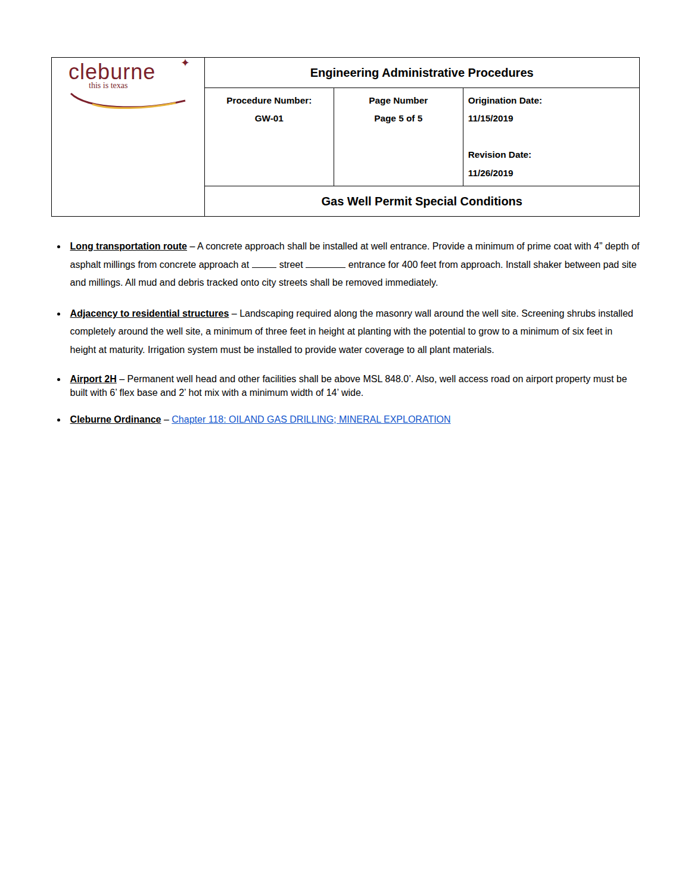| ✦ cleburne this is texas | Engineering Administrative Procedures |
| Procedure Number: GW-01 | Page Number Page 5 of 5 | Origination Date: 11/15/2019 Revision Date: 11/26/2019 |
| Gas Well Permit Special Conditions |
Long transportation route – A concrete approach shall be installed at well entrance. Provide a minimum of prime coat with 4” depth of asphalt millings from concrete approach at street entrance for 400 feet from approach. Install shaker between pad site and millings. All mud and debris tracked onto city streets shall be removed immediately.
Adjacency to residential structures – Landscaping required along the masonry wall around the well site. Screening shrubs installed completely around the well site, a minimum of three feet in height at planting with the potential to grow to a minimum of six feet in height at maturity. Irrigation system must be installed to provide water coverage to all plant materials.
Airport 2H – Permanent well head and other facilities shall be above MSL 848.0’. Also, well access road on airport property must be built with 6’ flex base and 2’ hot mix with a minimum width of 14’ wide.
Cleburne Ordinance – Chapter 118: OILAND GAS DRILLING; MINERAL EXPLORATION